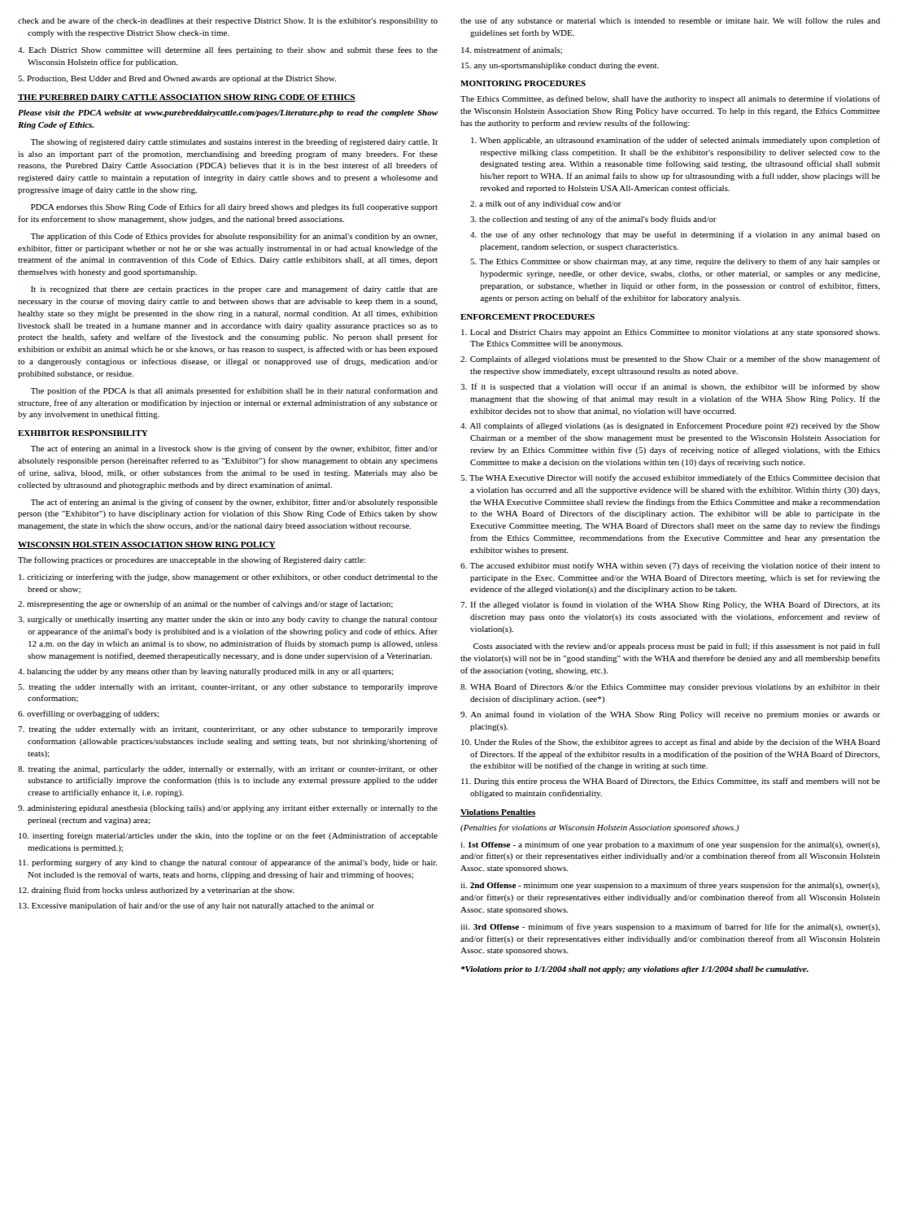check and be aware of the check-in deadlines at their respective District Show. It is the exhibitor's responsibility to comply with the respective District Show check-in time.
4. Each District Show committee will determine all fees pertaining to their show and submit these fees to the Wisconsin Holstein office for publication.
5. Production, Best Udder and Bred and Owned awards are optional at the District Show.
The Purebred Dairy Cattle Association Show Ring Code of Ethics
Please visit the PDCA website at www.purebreddairycattle.com/pages/Literature.php to read the complete Show Ring Code of Ethics.
The showing of registered dairy cattle stimulates and sustains interest in the breeding of registered dairy cattle. It is also an important part of the promotion, merchandising and breeding program of many breeders. For these reasons, the Purebred Dairy Cattle Association (PDCA) believes that it is in the best interest of all breeders of registered dairy cattle to maintain a reputation of integrity in dairy cattle shows and to present a wholesome and progressive image of dairy cattle in the show ring.
PDCA endorses this Show Ring Code of Ethics for all dairy breed shows and pledges its full cooperative support for its enforcement to show management, show judges, and the national breed associations.
The application of this Code of Ethics provides for absolute responsibility for an animal's condition by an owner, exhibitor, fitter or participant whether or not he or she was actually instrumental in or had actual knowledge of the treatment of the animal in contravention of this Code of Ethics. Dairy cattle exhibitors shall, at all times, deport themselves with honesty and good sportsmanship.
It is recognized that there are certain practices in the proper care and management of dairy cattle that are necessary in the course of moving dairy cattle to and between shows that are advisable to keep them in a sound, healthy state so they might be presented in the show ring in a natural, normal condition. At all times, exhibition livestock shall be treated in a humane manner and in accordance with dairy quality assurance practices so as to protect the health, safety and welfare of the livestock and the consuming public. No person shall present for exhibition or exhibit an animal which he or she knows, or has reason to suspect, is affected with or has been exposed to a dangerously contagious or infectious disease, or illegal or nonapproved use of drugs, medication and/or prohibited substance, or residue.
The position of the PDCA is that all animals presented for exhibition shall be in their natural conformation and structure, free of any alteration or modification by injection or internal or external administration of any substance or by any involvement in unethical fitting.
Exhibitor Responsibility
The act of entering an animal in a livestock show is the giving of consent by the owner, exhibitor, fitter and/or absolutely responsible person (hereinafter referred to as "Exhibitor") for show management to obtain any specimens of urine, saliva, blood, milk, or other substances from the animal to be used in testing. Materials may also be collected by ultrasound and photographic methods and by direct examination of animal.
The act of entering an animal is the giving of consent by the owner, exhibitor, fitter and/or absolutely responsible person (the "Exhibitor") to have disciplinary action for violation of this Show Ring Code of Ethics taken by show management, the state in which the show occurs, and/or the national dairy breed association without recourse.
Wisconsin Holstein Association Show Ring Policy
The following practices or procedures are unacceptable in the showing of Registered dairy cattle:
1. criticizing or interfering with the judge, show management or other exhibitors, or other conduct detrimental to the breed or show;
2. misrepresenting the age or ownership of an animal or the number of calvings and/or stage of lactation;
3. surgically or unethically inserting any matter under the skin or into any body cavity to change the natural contour or appearance of the animal's body is prohibited and is a violation of the showring policy and code of ethics. After 12 a.m. on the day in which an animal is to show, no administration of fluids by stomach pump is allowed, unless show management is notified, deemed therapeutically necessary, and is done under supervision of a Veterinarian.
4. balancing the udder by any means other than by leaving naturally produced milk in any or all quarters;
5. treating the udder internally with an irritant, counter-irritant, or any other substance to temporarily improve conformation;
6. overfilling or overbagging of udders;
7. treating the udder externally with an irritant, counterirritant, or any other substance to temporarily improve conformation (allowable practices/substances include sealing and setting teats, but not shrinking/shortening of teats);
8. treating the animal, particularly the udder, internally or externally, with an irritant or counter-irritant, or other substance to artificially improve the conformation (this is to include any external pressure applied to the udder crease to artificially enhance it, i.e. roping).
9. administering epidural anesthesia (blocking tails) and/or applying any irritant either externally or internally to the perineal (rectum and vagina) area;
10. inserting foreign material/articles under the skin, into the topline or on the feet (Administration of acceptable medications is permitted.);
11. performing surgery of any kind to change the natural contour of appearance of the animal's body, hide or hair. Not included is the removal of warts, teats and horns, clipping and dressing of hair and trimming of hooves;
12. draining fluid from hocks unless authorized by a veterinarian at the show.
13. Excessive manipulation of hair and/or the use of any hair not naturally attached to the animal or
the use of any substance or material which is intended to resemble or imitate hair. We will follow the rules and guidelines set forth by WDE.
14. mistreatment of animals;
15. any un-sportsmanshiplike conduct during the event.
Monitoring Procedures
The Ethics Committee, as defined below, shall have the authority to inspect all animals to determine if violations of the Wisconsin Holstein Association Show Ring Policy have occurred. To help in this regard, the Ethics Committee has the authority to perform and review results of the following:
1. When applicable, an ultrasound examination of the udder of selected animals immediately upon completion of respective milking class competition. It shall be the exhibitor's responsibility to deliver selected cow to the designated testing area. Within a reasonable time following said testing, the ultrasound official shall submit his/her report to WHA. If an animal fails to show up for ultrasounding with a full udder, show placings will be revoked and reported to Holstein USA All-American contest officials.
2. a milk out of any individual cow and/or
3. the collection and testing of any of the animal's body fluids and/or
4. the use of any other technology that may be useful in determining if a violation in any animal based on placement, random selection, or suspect characteristics.
5. The Ethics Committee or show chairman may, at any time, require the delivery to them of any hair samples or hypodermic syringe, needle, or other device, swabs, cloths, or other material, or samples or any medicine, preparation, or substance, whether in liquid or other form, in the possession or control of exhibitor, fitters, agents or person acting on behalf of the exhibitor for laboratory analysis.
Enforcement Procedures
1. Local and District Chairs may appoint an Ethics Committee to monitor violations at any state sponsored shows. The Ethics Committee will be anonymous.
2. Complaints of alleged violations must be presented to the Show Chair or a member of the show management of the respective show immediately, except ultrasound results as noted above.
3. If it is suspected that a violation will occur if an animal is shown, the exhibitor will be informed by show managment that the showing of that animal may result in a violation of the WHA Show Ring Policy. If the exhibitor decides not to show that animal, no violation will have occurred.
4. All complaints of alleged violations (as is designated in Enforcement Procedure point #2) received by the Show Chairman or a member of the show management must be presented to the Wisconsin Holstein Association for review by an Ethics Committee within five (5) days of receiving notice of alleged violations, with the Ethics Committee to make a decision on the violations within ten (10) days of receiving such notice.
5. The WHA Executive Director will notify the accused exhibitor immediately of the Ethics Committee decision that a violation has occurred and all the supportive evidence will be shared with the exhibitor. Within thirty (30) days, the WHA Executive Committee shall review the findings from the Ethics Committee and make a recommendation to the WHA Board of Directors of the disciplinary action. The exhibitor will be able to participate in the Executive Committee meeting. The WHA Board of Directors shall meet on the same day to review the findings from the Ethics Committee, recommendations from the Executive Committee and hear any presentation the exhibitor wishes to present.
6. The accused exhibitor must notify WHA within seven (7) days of receiving the violation notice of their intent to participate in the Exec. Committee and/or the WHA Board of Directors meeting, which is set for reviewing the evidence of the alleged violation(s) and the disciplinary action to be taken.
7. If the alleged violator is found in violation of the WHA Show Ring Policy, the WHA Board of Directors, at its discretion may pass onto the violator(s) its costs associated with the violations, enforcement and review of violation(s).
Costs associated with the review and/or appeals process must be paid in full; if this assessment is not paid in full the violator(s) will not be in "good standing" with the WHA and therefore be denied any and all membership benefits of the association (voting, showing, etc.).
8. WHA Board of Directors &/or the Ethics Committee may consider previous violations by an exhibitor in their decision of disciplinary action. (see*)
9. An animal found in violation of the WHA Show Ring Policy will receive no premium monies or awards or placing(s).
10. Under the Rules of the Show, the exhibitor agrees to accept as final and abide by the decision of the WHA Board of Directors. If the appeal of the exhibitor results in a modification of the position of the WHA Board of Directors, the exhibitor will be notified of the change in writing at such time.
11. During this entire process the WHA Board of Directors, the Ethics Committee, its staff and members will not be obligated to maintain confidentiality.
Violations Penalties
(Penalties for violations at Wisconsin Holstein Association sponsored shows.)
i. 1st Offense - a minimum of one year probation to a maximum of one year suspension for the animal(s), owner(s), and/or fitter(s) or their representatives either individually and/or a combination thereof from all Wisconsin Holstein Assoc. state sponsored shows.
ii. 2nd Offense - minimum one year suspension to a maximum of three years suspension for the animal(s), owner(s), and/or fitter(s) or their representatives either individually and/or combination thereof from all Wisconsin Holstein Assoc. state sponsored shows.
iii. 3rd Offense - minimum of five years suspension to a maximum of barred for life for the animal(s), owner(s), and/or fitter(s) or their representatives either individually and/or combination thereof from all Wisconsin Holstein Assoc. state sponsored shows.
*Violations prior to 1/1/2004 shall not apply; any violations after 1/1/2004 shall be cumulative.